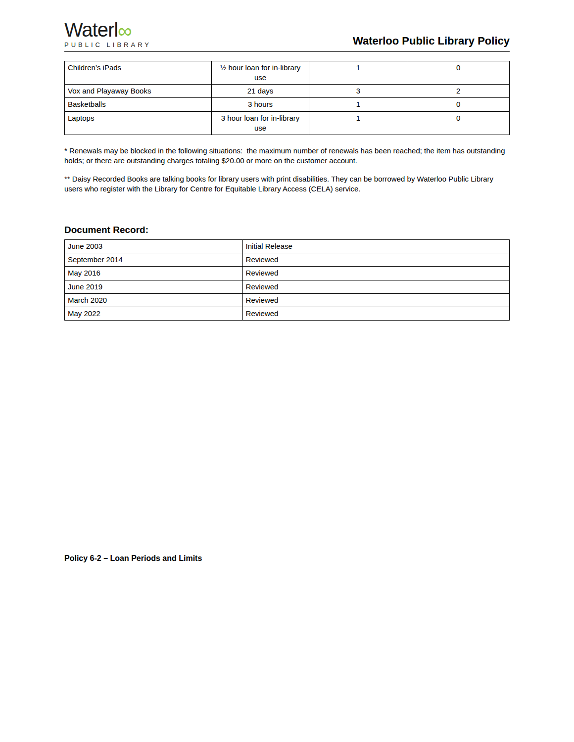Waterl∞
PUBLIC LIBRARY
Waterloo Public Library Policy
| Children’s iPads | ½ hour loan for in-library use | 1 | 0 |
| Vox and Playaway Books | 21 days | 3 | 2 |
| Basketballs | 3 hours | 1 | 0 |
| Laptops | 3 hour loan for in-library use | 1 | 0 |
* Renewals may be blocked in the following situations: the maximum number of renewals has been reached; the item has outstanding holds; or there are outstanding charges totaling $20.00 or more on the customer account.
** Daisy Recorded Books are talking books for library users with print disabilities. They can be borrowed by Waterloo Public Library users who register with the Library for Centre for Equitable Library Access (CELA) service.
Document Record:
| June 2003 | Initial Release |
| September 2014 | Reviewed |
| May 2016 | Reviewed |
| June 2019 | Reviewed |
| March 2020 | Reviewed |
| May 2022 | Reviewed |
Policy 6-2 – Loan Periods and Limits